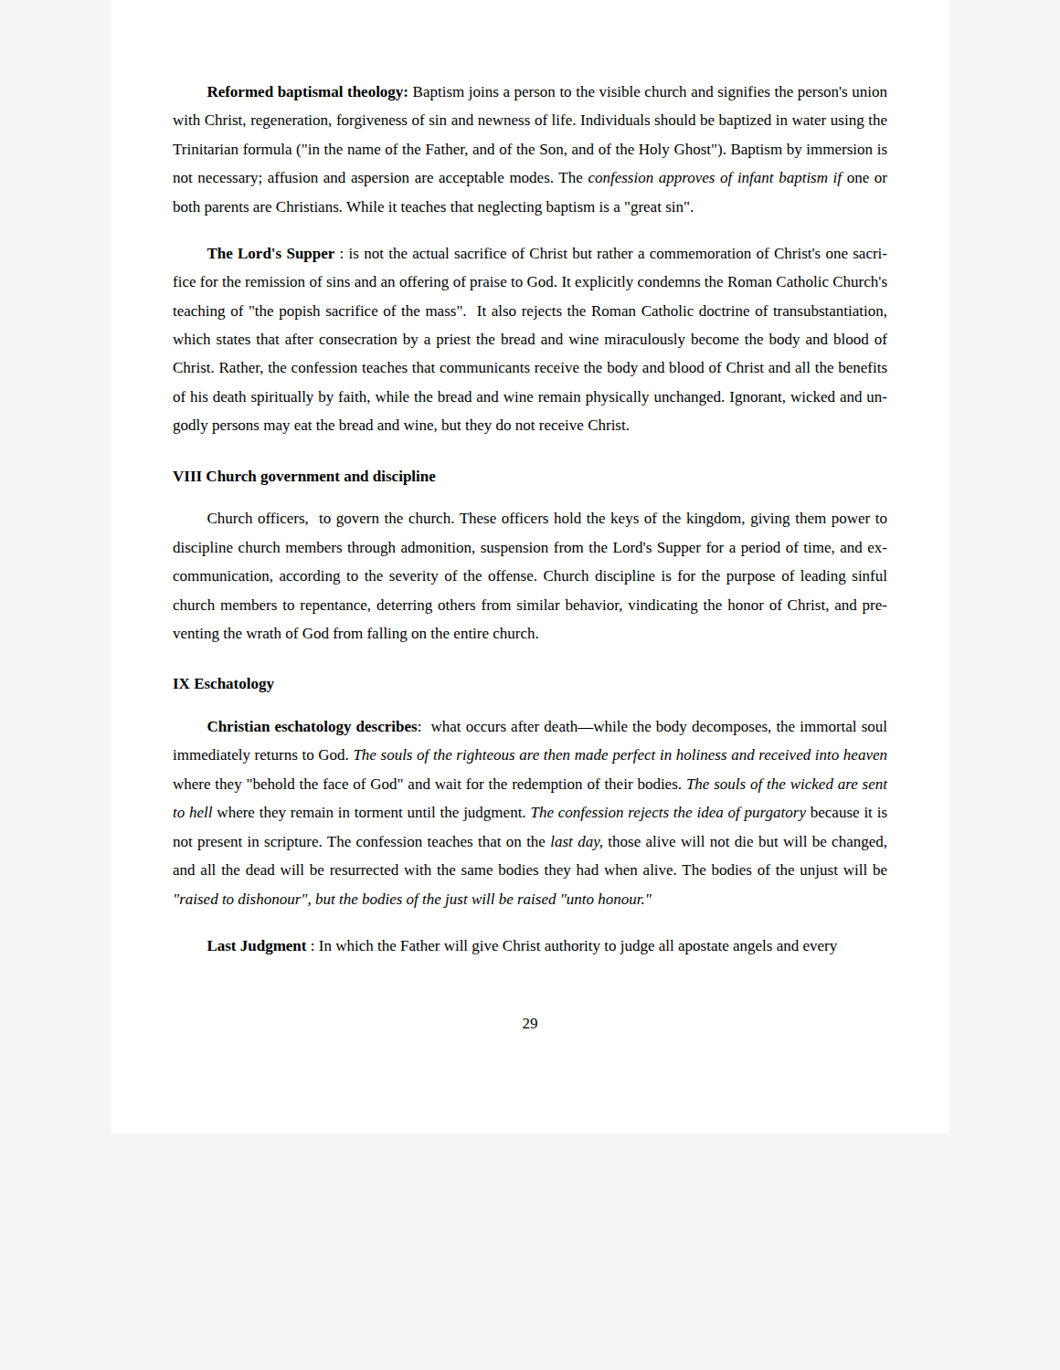Reformed baptismal theology: Baptism joins a person to the visible church and signifies the person's union with Christ, regeneration, forgiveness of sin and newness of life. Individuals should be baptized in water using the Trinitarian formula ("in the name of the Father, and of the Son, and of the Holy Ghost"). Baptism by immersion is not necessary; affusion and aspersion are acceptable modes. The confession approves of infant baptism if one or both parents are Christians. While it teaches that neglecting baptism is a "great sin".
The Lord's Supper : is not the actual sacrifice of Christ but rather a commemoration of Christ's one sacrifice for the remission of sins and an offering of praise to God. It explicitly condemns the Roman Catholic Church's teaching of "the popish sacrifice of the mass". It also rejects the Roman Catholic doctrine of transubstantiation, which states that after consecration by a priest the bread and wine miraculously become the body and blood of Christ. Rather, the confession teaches that communicants receive the body and blood of Christ and all the benefits of his death spiritually by faith, while the bread and wine remain physically unchanged. Ignorant, wicked and ungodly persons may eat the bread and wine, but they do not receive Christ.
VIII Church government and discipline
Church officers, to govern the church. These officers hold the keys of the kingdom, giving them power to discipline church members through admonition, suspension from the Lord's Supper for a period of time, and excommunication, according to the severity of the offense. Church discipline is for the purpose of leading sinful church members to repentance, deterring others from similar behavior, vindicating the honor of Christ, and preventing the wrath of God from falling on the entire church.
IX Eschatology
Christian eschatology describes: what occurs after death—while the body decomposes, the immortal soul immediately returns to God. The souls of the righteous are then made perfect in holiness and received into heaven where they "behold the face of God" and wait for the redemption of their bodies. The souls of the wicked are sent to hell where they remain in torment until the judgment. The confession rejects the idea of purgatory because it is not present in scripture. The confession teaches that on the last day, those alive will not die but will be changed, and all the dead will be resurrected with the same bodies they had when alive. The bodies of the unjust will be "raised to dishonour", but the bodies of the just will be raised "unto honour."
Last Judgment : In which the Father will give Christ authority to judge all apostate angels and every
29